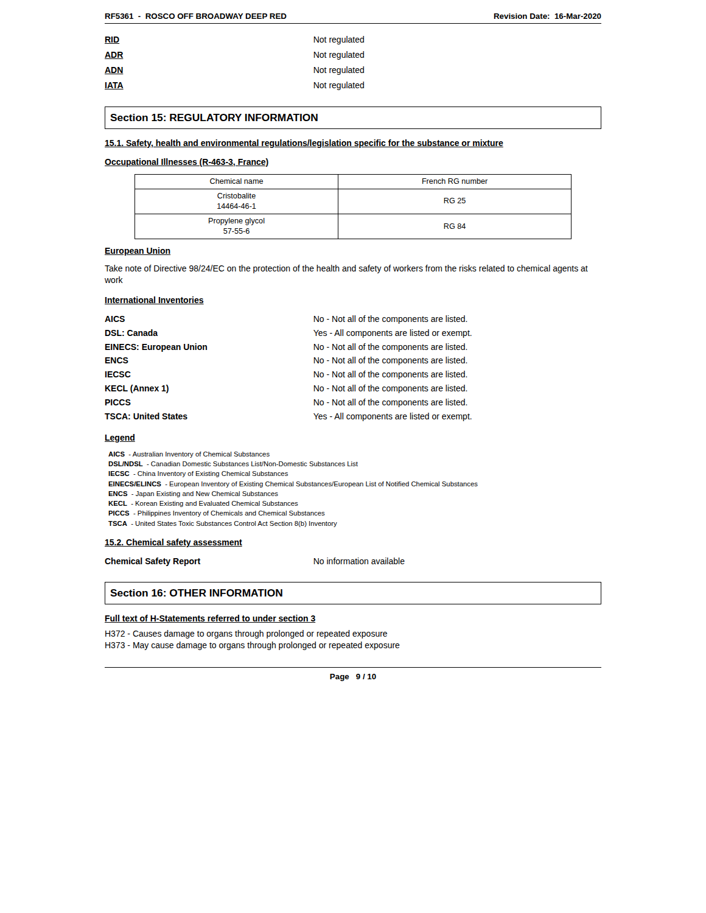RF5361 - ROSCO OFF BROADWAY DEEP RED
Revision Date: 16-Mar-2020
| RID | Not regulated |
| ADR | Not regulated |
| ADN | Not regulated |
| IATA | Not regulated |
Section 15: REGULATORY INFORMATION
15.1. Safety, health and environmental regulations/legislation specific for the substance or mixture
Occupational Illnesses (R-463-3, France)
| Chemical name | French RG number |
| --- | --- |
| Cristobalite 14464-46-1 | RG 25 |
| Propylene glycol 57-55-6 | RG 84 |
European Union
Take note of Directive 98/24/EC on the protection of the health and safety of workers from the risks related to chemical agents at work
International Inventories
| AICS | No - Not all of the components are listed. |
| DSL: Canada | Yes - All components are listed or exempt. |
| EINECS: European Union | No - Not all of the components are listed. |
| ENCS | No - Not all of the components are listed. |
| IECSC | No - Not all of the components are listed. |
| KECL (Annex 1) | No - Not all of the components are listed. |
| PICCS | No - Not all of the components are listed. |
| TSCA: United States | Yes - All components are listed or exempt. |
Legend
AICS - Australian Inventory of Chemical Substances
DSL/NDSL - Canadian Domestic Substances List/Non-Domestic Substances List
IECSC - China Inventory of Existing Chemical Substances
EINECS/ELINCS - European Inventory of Existing Chemical Substances/European List of Notified Chemical Substances
ENCS - Japan Existing and New Chemical Substances
KECL - Korean Existing and Evaluated Chemical Substances
PICCS - Philippines Inventory of Chemicals and Chemical Substances
TSCA - United States Toxic Substances Control Act Section 8(b) Inventory
15.2. Chemical safety assessment
| Chemical Safety Report | No information available |
Section 16: OTHER INFORMATION
Full text of H-Statements referred to under section 3
H372 - Causes damage to organs through prolonged or repeated exposure
H373 - May cause damage to organs through prolonged or repeated exposure
Page 9 / 10